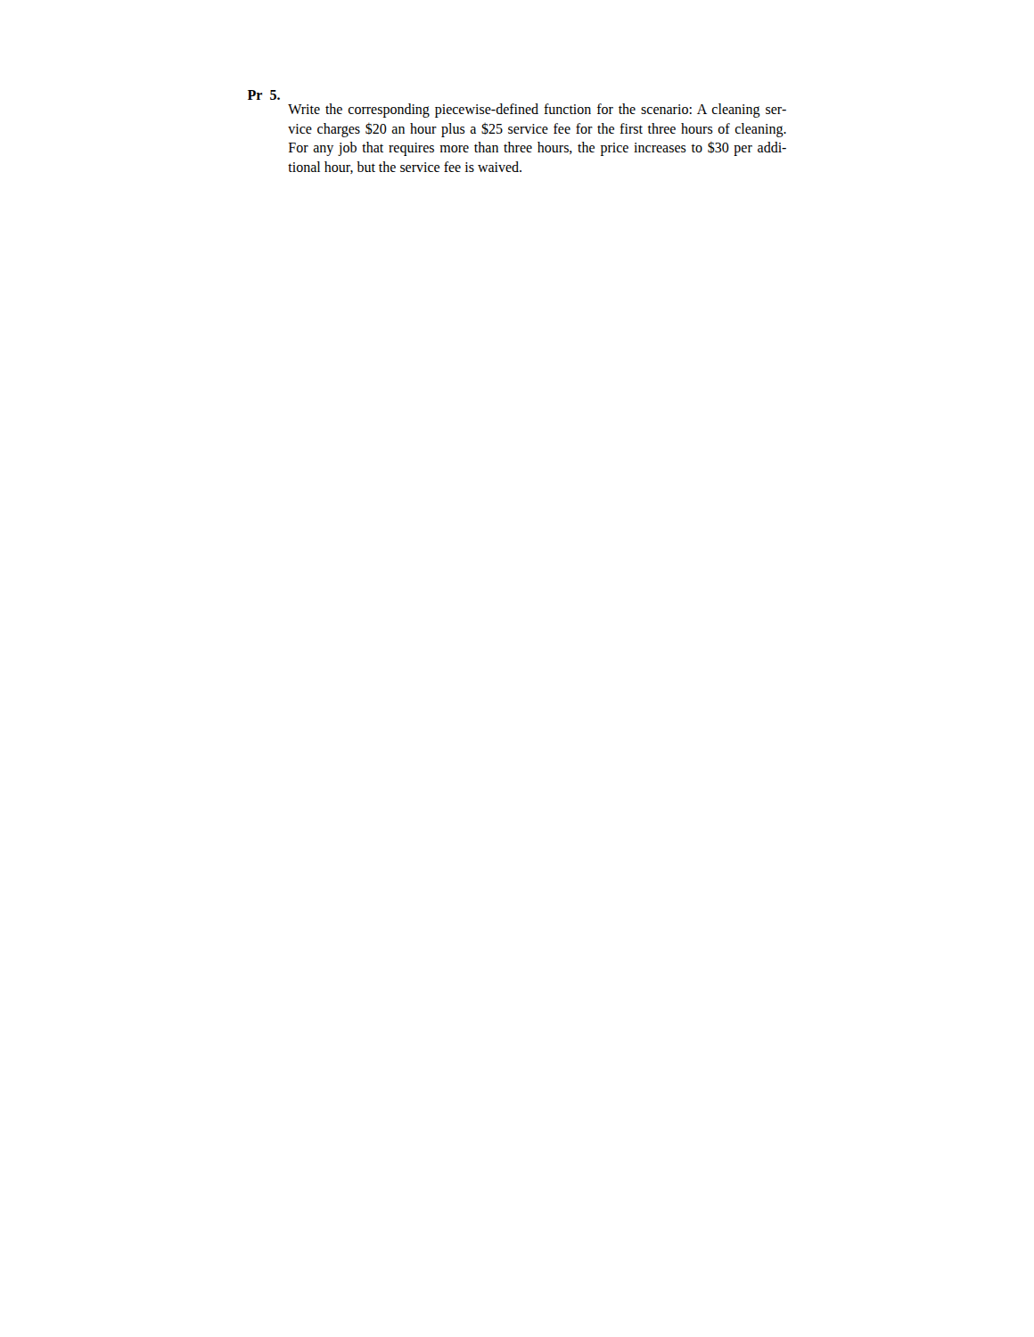Pr 5.
Write the corresponding piecewise-defined function for the scenario: A cleaning service charges $20 an hour plus a $25 service fee for the first three hours of cleaning. For any job that requires more than three hours, the price increases to $30 per additional hour, but the service fee is waived.